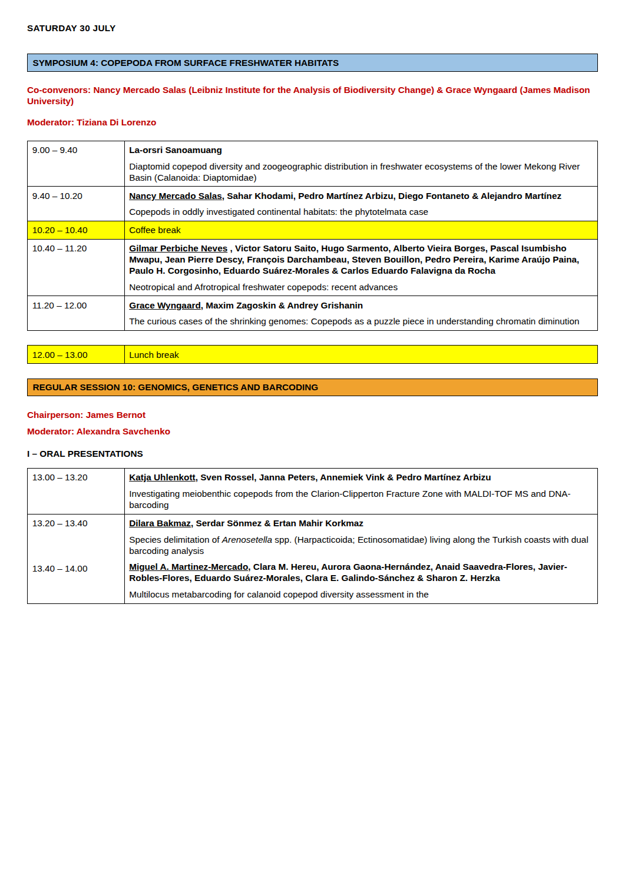SATURDAY 30 JULY
SYMPOSIUM 4: COPEPODA FROM SURFACE FRESHWATER HABITATS
Co-convenors: Nancy Mercado Salas (Leibniz Institute for the Analysis of Biodiversity Change) & Grace Wyngaard (James Madison University)
Moderator: Tiziana Di Lorenzo
| 9.00 – 9.40 | La-orsri Sanoamuang Diaptomid copepod diversity and zoogeographic distribution in freshwater ecosystems of the lower Mekong River Basin (Calanoida: Diaptomidae) |
| 9.40 – 10.20 | Nancy Mercado Salas , Sahar Khodami, Pedro Martínez Arbizu, Diego Fontaneto & Alejandro Martínez Copepods in oddly investigated continental habitats: the phytotelmata case |
| 10.20 – 10.40 | Coffee break |
| 10.40 – 11.20 | Gilmar Perbiche Neves , Victor Satoru Saito, Hugo Sarmento, Alberto Vieira Borges, Pascal Isumbisho Mwapu, Jean Pierre Descy, François Darchambeau, Steven Bouillon, Pedro Pereira, Karime Araújo Paina, Paulo H. Corgosinho, Eduardo Suárez-Morales & Carlos Eduardo Falavigna da Rocha Neotropical and Afrotropical freshwater copepods: recent advances |
| 11.20 – 12.00 | Grace Wyngaard , Maxim Zagoskin & Andrey Grishanin The curious cases of the shrinking genomes: Copepods as a puzzle piece in understanding chromatin diminution |
| 12.00 – 13.00 | Lunch break |
REGULAR SESSION 10: GENOMICS, GENETICS AND BARCODING
Chairperson: James Bernot
Moderator: Alexandra Savchenko
I – ORAL PRESENTATIONS
| 13.00 – 13.20 | Katja Uhlenkott , Sven Rossel, Janna Peters, Annemiek Vink & Pedro Martínez Arbizu Investigating meiobenthic copepods from the Clarion-Clipperton Fracture Zone with MALDI-TOF MS and DNA-barcoding |
| 13.20 – 13.40 13.40 – 14.00 | Dilara Bakmaz , Serdar Sönmez & Ertan Mahir Korkmaz Species delimitation of Arenosetella spp. (Harpacticoida; Ectinosomatidae) living along the Turkish coasts with dual barcoding analysis Miguel A. Martinez-Mercado , Clara M. Hereu, Aurora Gaona-Hernández, Anaid Saavedra-Flores, Javier-Robles-Flores, Eduardo Suárez-Morales, Clara E. Galindo-Sánchez & Sharon Z. Herzka Multilocus metabarcoding for calanoid copepod diversity assessment in the |